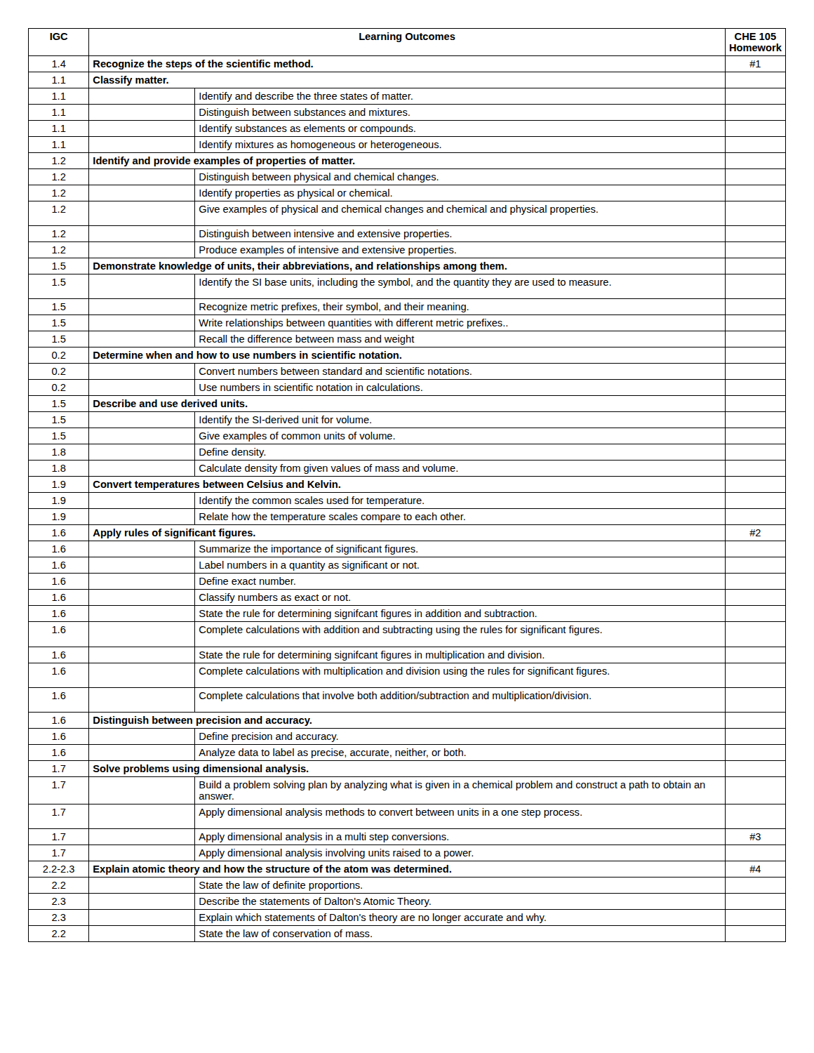| IGC | Learning Outcomes | CHE 105 Homework |
| --- | --- | --- |
| 1.4 | Recognize the steps of the scientific method. | #1 |
| 1.1 | Classify matter. | |
| 1.1 | | Identify and describe the three states of matter. | |
| 1.1 | | Distinguish between substances and mixtures. | |
| 1.1 | | Identify substances as elements or compounds. | |
| 1.1 | | Identify mixtures as homogeneous or heterogeneous. | |
| 1.2 | Identify and provide examples of properties of matter. | |
| 1.2 | | Distinguish between physical and chemical changes. | |
| 1.2 | | Identify properties as physical or chemical. | |
| 1.2 | | Give examples of physical and chemical changes and chemical and physical properties. | |
| 1.2 | | Distinguish between intensive and extensive properties. | |
| 1.2 | | Produce examples of intensive and extensive properties. | |
| 1.5 | Demonstrate knowledge of units, their abbreviations, and relationships among them. | |
| 1.5 | | Identify the SI base units, including the symbol, and the quantity they are used to measure. | |
| 1.5 | | Recognize metric prefixes, their symbol, and their meaning. | |
| 1.5 | | Write relationships between quantities with different metric prefixes.. | |
| 1.5 | | Recall the difference between mass and weight | |
| 0.2 | Determine when and how to use numbers in scientific notation. | |
| 0.2 | | Convert numbers between standard and scientific notations. | |
| 0.2 | | Use numbers in scientific notation in calculations. | |
| 1.5 | Describe and use derived units. | |
| 1.5 | | Identify the SI-derived unit for volume. | |
| 1.5 | | Give examples of common units of volume. | |
| 1.8 | | Define density. | |
| 1.8 | | Calculate density from given values of mass and volume. | |
| 1.9 | Convert temperatures between Celsius and Kelvin. | |
| 1.9 | | Identify the common scales used for temperature. | |
| 1.9 | | Relate how the temperature scales compare to each other. | |
| 1.6 | Apply rules of significant figures. | #2 |
| 1.6 | | Summarize the importance of significant figures. | |
| 1.6 | | Label numbers in a quantity as significant or not. | |
| 1.6 | | Define exact number. | |
| 1.6 | | Classify numbers as exact or not. | |
| 1.6 | | State the rule for determining signifcant figures in addition and subtraction. | |
| 1.6 | | Complete calculations with addition and subtracting using the rules for significant figures. | |
| 1.6 | | State the rule for determining signifcant figures in multiplication and division. | |
| 1.6 | | Complete calculations with multiplication and division using the rules for significant figures. | |
| 1.6 | | Complete calculations that involve both addition/subtraction and multiplication/division. | |
| 1.6 | Distinguish between precision and accuracy. | |
| 1.6 | | Define precision and accuracy. | |
| 1.6 | | Analyze data to label as precise, accurate, neither, or both. | |
| 1.7 | Solve problems using dimensional analysis. | |
| 1.7 | | Build a problem solving plan by analyzing what is given in a chemical problem and construct a path to obtain an answer. | |
| 1.7 | | Apply dimensional analysis methods to convert between units in a one step process. | |
| 1.7 | | Apply dimensional analysis in a multi step conversions. | #3 |
| 1.7 | | Apply dimensional analysis involving units raised to a power. | |
| 2.2-2.3 | Explain atomic theory and how the structure of the atom was determined. | #4 |
| 2.2 | | State the law of definite proportions. | |
| 2.3 | | Describe the statements of Dalton's Atomic Theory. | |
| 2.3 | | Explain which statements of Dalton's theory are no longer accurate and why. | |
| 2.2 | | State the law of conservation of mass. | |